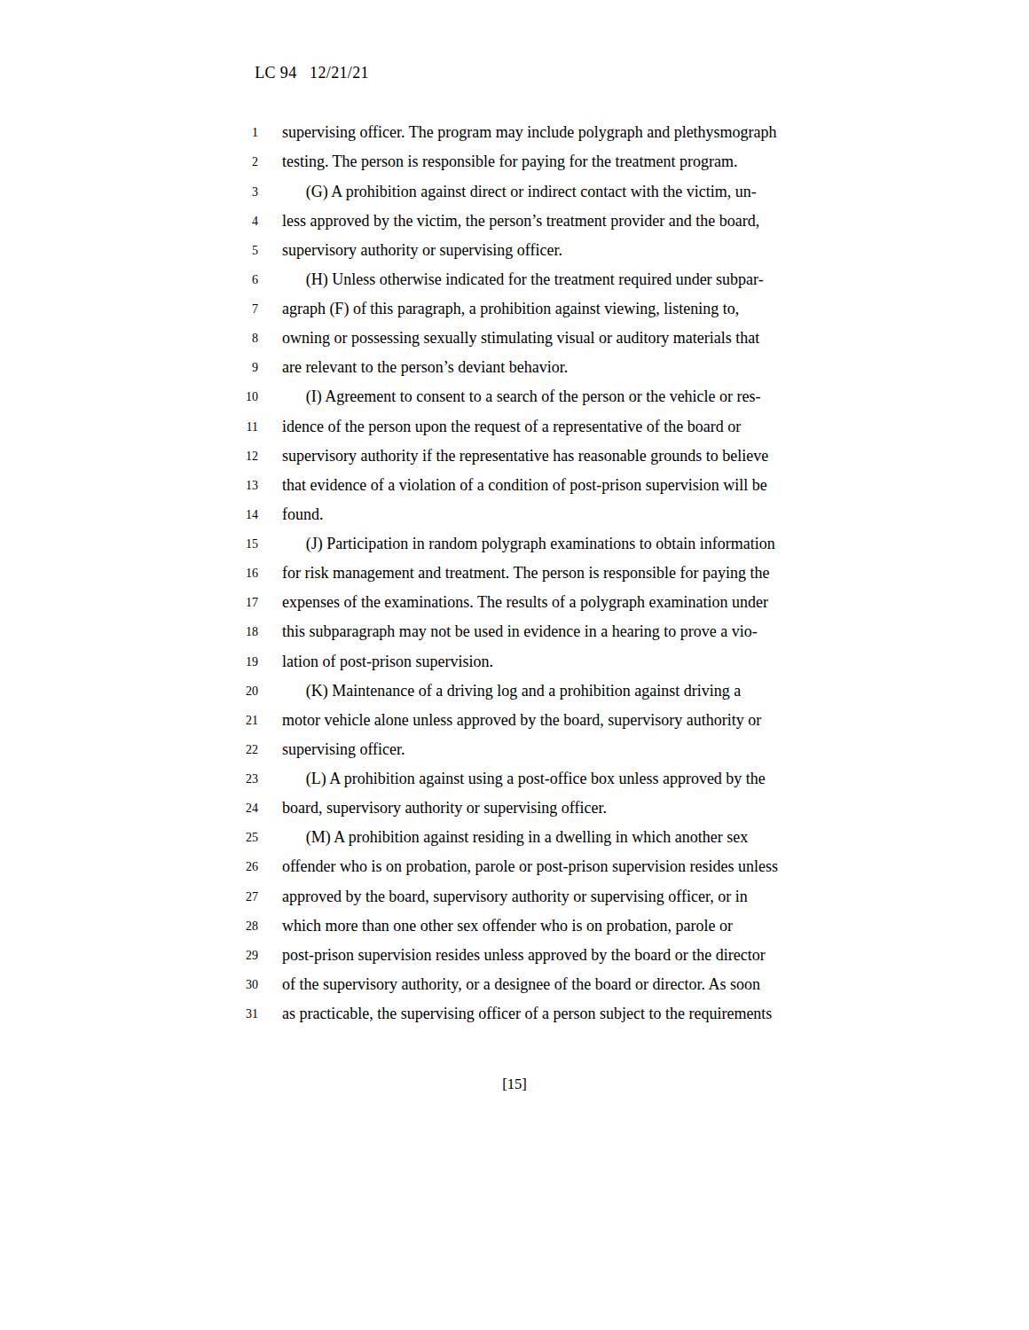LC 94 12/21/21
supervising officer. The program may include polygraph and plethysmograph
testing. The person is responsible for paying for the treatment program.
(G) A prohibition against direct or indirect contact with the victim, un-
less approved by the victim, the person’s treatment provider and the board,
supervisory authority or supervising officer.
(H) Unless otherwise indicated for the treatment required under subpar-
agraph (F) of this paragraph, a prohibition against viewing, listening to,
owning or possessing sexually stimulating visual or auditory materials that
are relevant to the person’s deviant behavior.
(I) Agreement to consent to a search of the person or the vehicle or res-
idence of the person upon the request of a representative of the board or
supervisory authority if the representative has reasonable grounds to believe
that evidence of a violation of a condition of post-prison supervision will be
found.
(J) Participation in random polygraph examinations to obtain information
for risk management and treatment. The person is responsible for paying the
expenses of the examinations. The results of a polygraph examination under
this subparagraph may not be used in evidence in a hearing to prove a vio-
lation of post-prison supervision.
(K) Maintenance of a driving log and a prohibition against driving a
motor vehicle alone unless approved by the board, supervisory authority or
supervising officer.
(L) A prohibition against using a post-office box unless approved by the
board, supervisory authority or supervising officer.
(M) A prohibition against residing in a dwelling in which another sex
offender who is on probation, parole or post-prison supervision resides unless
approved by the board, supervisory authority or supervising officer, or in
which more than one other sex offender who is on probation, parole or
post-prison supervision resides unless approved by the board or the director
of the supervisory authority, or a designee of the board or director. As soon
as practicable, the supervising officer of a person subject to the requirements
[15]